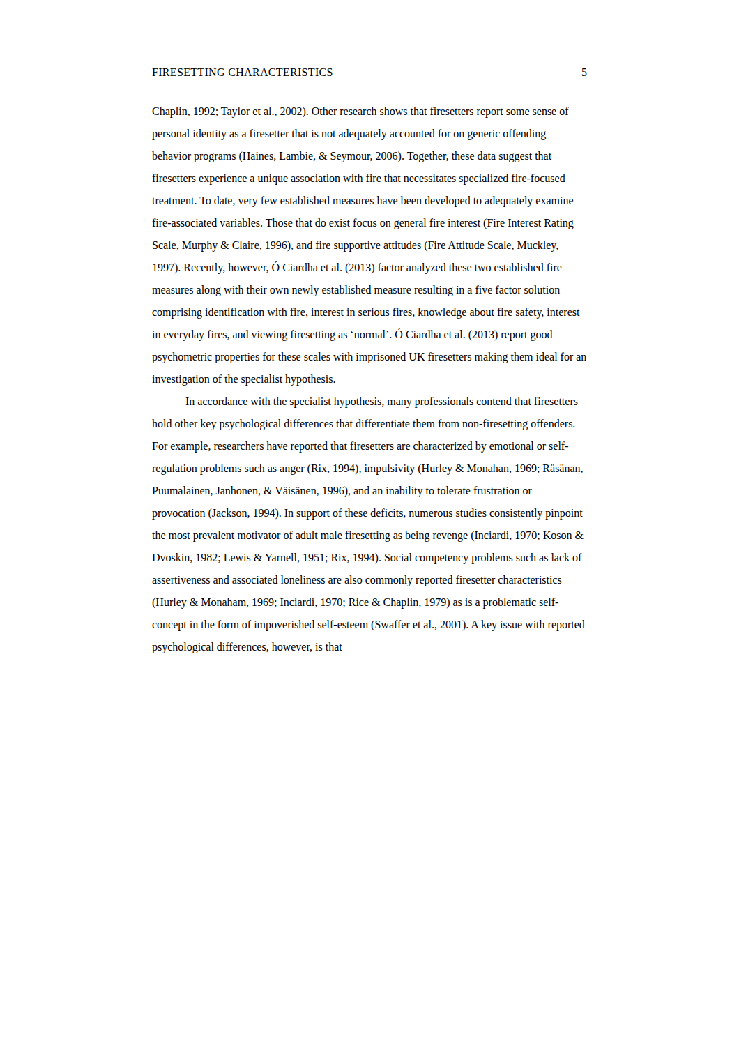Firesetting Characteristics 5
Chaplin, 1992; Taylor et al., 2002). Other research shows that firesetters report some sense of personal identity as a firesetter that is not adequately accounted for on generic offending behavior programs (Haines, Lambie, & Seymour, 2006). Together, these data suggest that firesetters experience a unique association with fire that necessitates specialized fire-focused treatment. To date, very few established measures have been developed to adequately examine fire-associated variables. Those that do exist focus on general fire interest (Fire Interest Rating Scale, Murphy & Claire, 1996), and fire supportive attitudes (Fire Attitude Scale, Muckley, 1997). Recently, however, Ó Ciardha et al. (2013) factor analyzed these two established fire measures along with their own newly established measure resulting in a five factor solution comprising identification with fire, interest in serious fires, knowledge about fire safety, interest in everyday fires, and viewing firesetting as ‘normal’. Ó Ciardha et al. (2013) report good psychometric properties for these scales with imprisoned UK firesetters making them ideal for an investigation of the specialist hypothesis.
In accordance with the specialist hypothesis, many professionals contend that firesetters hold other key psychological differences that differentiate them from non-firesetting offenders. For example, researchers have reported that firesetters are characterized by emotional or self-regulation problems such as anger (Rix, 1994), impulsivity (Hurley & Monahan, 1969; Räsänan, Puumalainen, Janhonen, & Väisänen, 1996), and an inability to tolerate frustration or provocation (Jackson, 1994). In support of these deficits, numerous studies consistently pinpoint the most prevalent motivator of adult male firesetting as being revenge (Inciardi, 1970; Koson & Dvoskin, 1982; Lewis & Yarnell, 1951; Rix, 1994). Social competency problems such as lack of assertiveness and associated loneliness are also commonly reported firesetter characteristics (Hurley & Monaham, 1969; Inciardi, 1970; Rice & Chaplin, 1979) as is a problematic self-concept in the form of impoverished self-esteem (Swaffer et al., 2001). A key issue with reported psychological differences, however, is that